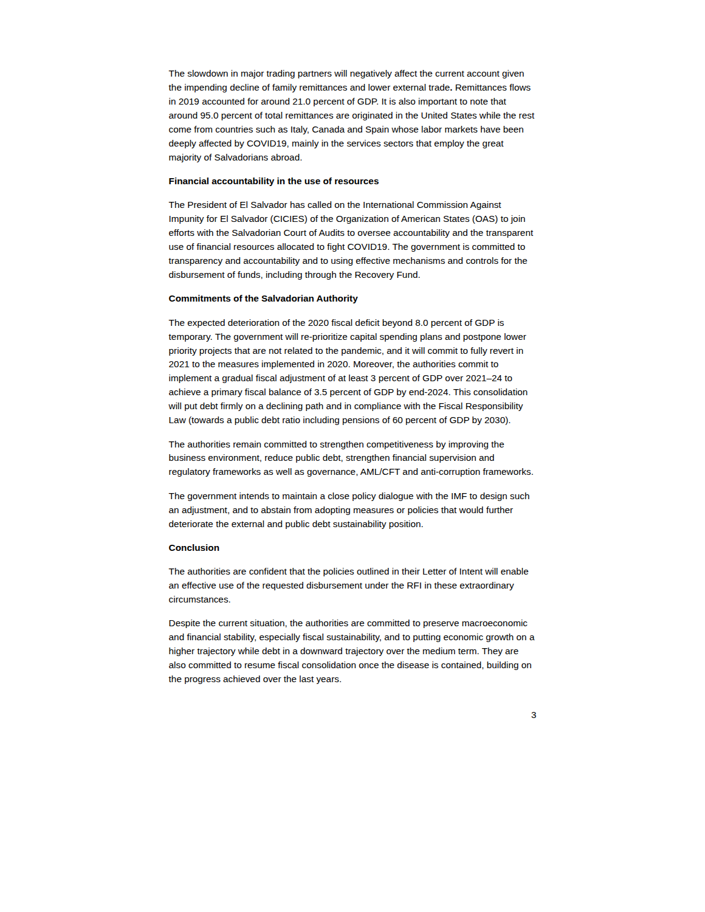The slowdown in major trading partners will negatively affect the current account given the impending decline of family remittances and lower external trade. Remittances flows in 2019 accounted for around 21.0 percent of GDP. It is also important to note that around 95.0 percent of total remittances are originated in the United States while the rest come from countries such as Italy, Canada and Spain whose labor markets have been deeply affected by COVID19, mainly in the services sectors that employ the great majority of Salvadorians abroad.
Financial accountability in the use of resources
The President of El Salvador has called on the International Commission Against Impunity for El Salvador (CICIES) of the Organization of American States (OAS) to join efforts with the Salvadorian Court of Audits to oversee accountability and the transparent use of financial resources allocated to fight COVID19. The government is committed to transparency and accountability and to using effective mechanisms and controls for the disbursement of funds, including through the Recovery Fund.
Commitments of the Salvadorian Authority
The expected deterioration of the 2020 fiscal deficit beyond 8.0 percent of GDP is temporary. The government will re-prioritize capital spending plans and postpone lower priority projects that are not related to the pandemic, and it will commit to fully revert in 2021 to the measures implemented in 2020. Moreover, the authorities commit to implement a gradual fiscal adjustment of at least 3 percent of GDP over 2021–24 to achieve a primary fiscal balance of 3.5 percent of GDP by end-2024. This consolidation will put debt firmly on a declining path and in compliance with the Fiscal Responsibility Law (towards a public debt ratio including pensions of 60 percent of GDP by 2030).
The authorities remain committed to strengthen competitiveness by improving the business environment, reduce public debt, strengthen financial supervision and regulatory frameworks as well as governance, AML/CFT and anti-corruption frameworks.
The government intends to maintain a close policy dialogue with the IMF to design such an adjustment, and to abstain from adopting measures or policies that would further deteriorate the external and public debt sustainability position.
Conclusion
The authorities are confident that the policies outlined in their Letter of Intent will enable an effective use of the requested disbursement under the RFI in these extraordinary circumstances.
Despite the current situation, the authorities are committed to preserve macroeconomic and financial stability, especially fiscal sustainability, and to putting economic growth on a higher trajectory while debt in a downward trajectory over the medium term. They are also committed to resume fiscal consolidation once the disease is contained, building on the progress achieved over the last years.
3